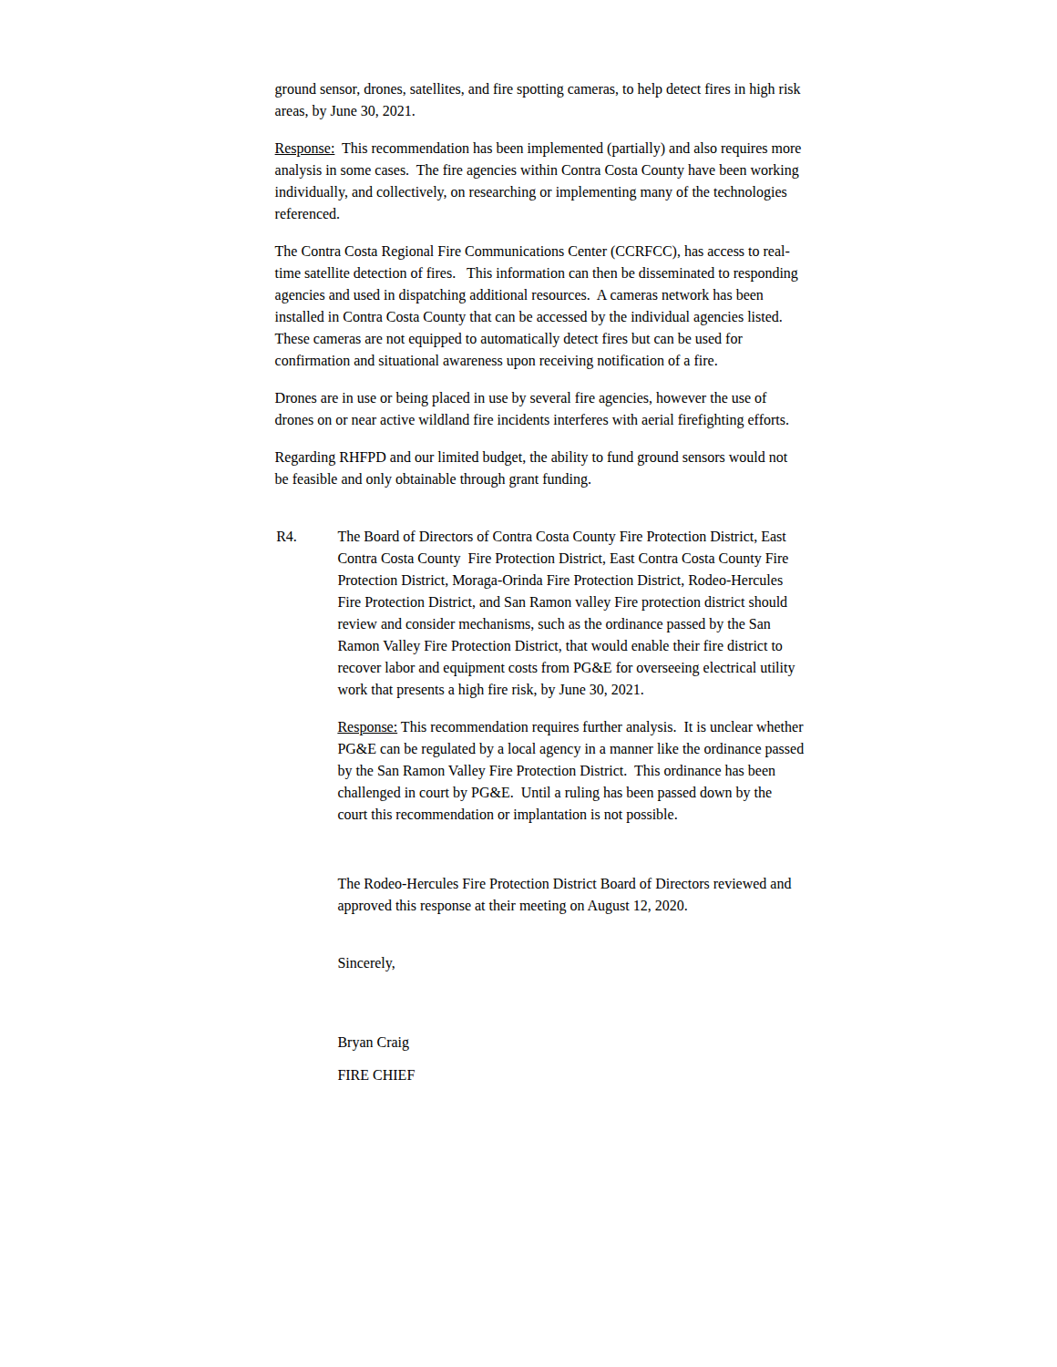ground sensor, drones, satellites, and fire spotting cameras, to help detect fires in high risk areas, by June 30, 2021.
Response: This recommendation has been implemented (partially) and also requires more analysis in some cases. The fire agencies within Contra Costa County have been working individually, and collectively, on researching or implementing many of the technologies referenced.
The Contra Costa Regional Fire Communications Center (CCRFCC), has access to real-time satellite detection of fires. This information can then be disseminated to responding agencies and used in dispatching additional resources. A cameras network has been installed in Contra Costa County that can be accessed by the individual agencies listed. These cameras are not equipped to automatically detect fires but can be used for confirmation and situational awareness upon receiving notification of a fire.
Drones are in use or being placed in use by several fire agencies, however the use of drones on or near active wildland fire incidents interferes with aerial firefighting efforts.
Regarding RHFPD and our limited budget, the ability to fund ground sensors would not be feasible and only obtainable through grant funding.
R4.
The Board of Directors of Contra Costa County Fire Protection District, East Contra Costa County Fire Protection District, East Contra Costa County Fire Protection District, Moraga-Orinda Fire Protection District, Rodeo-Hercules Fire Protection District, and San Ramon valley Fire protection district should review and consider mechanisms, such as the ordinance passed by the San Ramon Valley Fire Protection District, that would enable their fire district to recover labor and equipment costs from PG&E for overseeing electrical utility work that presents a high fire risk, by June 30, 2021.
Response: This recommendation requires further analysis. It is unclear whether PG&E can be regulated by a local agency in a manner like the ordinance passed by the San Ramon Valley Fire Protection District. This ordinance has been challenged in court by PG&E. Until a ruling has been passed down by the court this recommendation or implantation is not possible.
The Rodeo-Hercules Fire Protection District Board of Directors reviewed and approved this response at their meeting on August 12, 2020.
Sincerely,
Bryan Craig
FIRE CHIEF